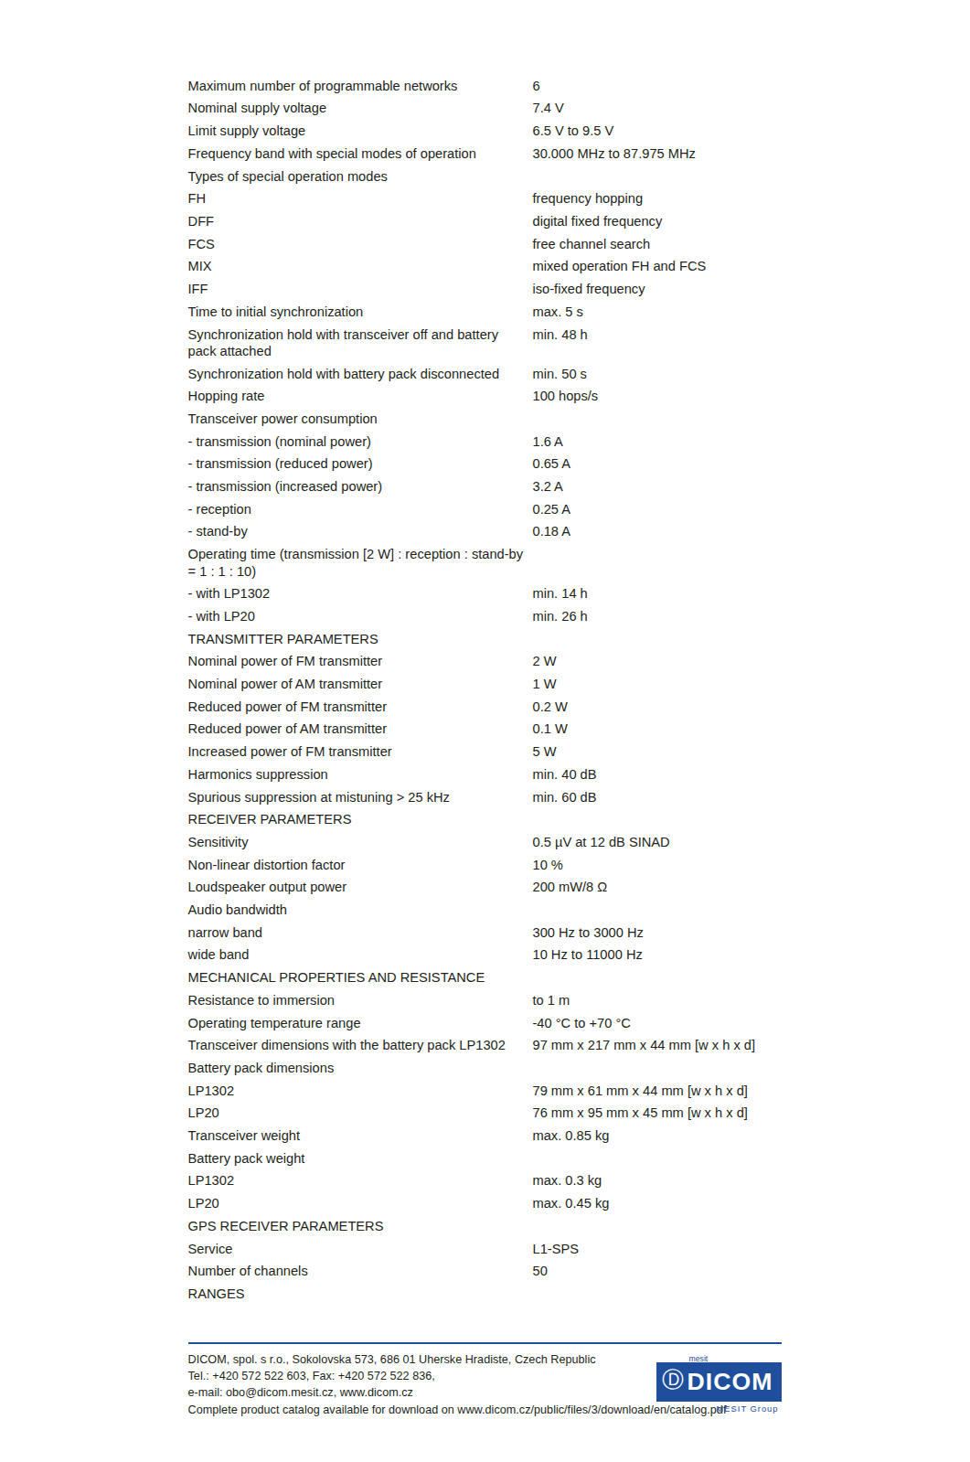| Maximum number of programmable networks | 6 |
| Nominal supply voltage | 7.4 V |
| Limit supply voltage | 6.5 V to 9.5 V |
| Frequency band with special modes of operation | 30.000 MHz to 87.975 MHz |
| Types of special operation modes | |
| FH | frequency hopping |
| DFF | digital fixed frequency |
| FCS | free channel search |
| MIX | mixed operation FH and FCS |
| IFF | iso-fixed frequency |
| Time to initial synchronization | max. 5 s |
| Synchronization hold with transceiver off and battery pack attached | min. 48 h |
| Synchronization hold with battery pack disconnected | min. 50 s |
| Hopping rate | 100 hops/s |
| Transceiver power consumption | |
| - transmission (nominal power) | 1.6 A |
| - transmission (reduced power) | 0.65 A |
| - transmission (increased power) | 3.2 A |
| - reception | 0.25 A |
| - stand-by | 0.18 A |
| Operating time (transmission [2 W] : reception : stand-by = 1 : 1 : 10) | |
| - with LP1302 | min. 14 h |
| - with LP20 | min. 26 h |
| TRANSMITTER PARAMETERS | |
| Nominal power of FM transmitter | 2 W |
| Nominal power of AM transmitter | 1 W |
| Reduced power of FM transmitter | 0.2 W |
| Reduced power of AM transmitter | 0.1 W |
| Increased power of FM transmitter | 5 W |
| Harmonics suppression | min. 40 dB |
| Spurious suppression at mistuning > 25 kHz | min. 60 dB |
| RECEIVER PARAMETERS | |
| Sensitivity | 0.5 µV at 12 dB SINAD |
| Non-linear distortion factor | 10 % |
| Loudspeaker output power | 200 mW/8 Ω |
| Audio bandwidth | |
| narrow band | 300 Hz to 3000 Hz |
| wide band | 10 Hz to 11000 Hz |
| MECHANICAL PROPERTIES AND RESISTANCE | |
| Resistance to immersion | to 1 m |
| Operating temperature range | -40 °C to +70 °C |
| Transceiver dimensions with the battery pack LP1302 | 97 mm x 217 mm x 44 mm [w x h x d] |
| Battery pack dimensions | |
| LP1302 | 79 mm x 61 mm x 44 mm [w x h x d] |
| LP20 | 76 mm x 95 mm x 45 mm [w x h x d] |
| Transceiver weight | max. 0.85 kg |
| Battery pack weight | |
| LP1302 | max. 0.3 kg |
| LP20 | max. 0.45 kg |
| GPS RECEIVER PARAMETERS | |
| Service | L1-SPS |
| Number of channels | 50 |
| RANGES | |
mesit DICOM
MESIT Group
DICOM, spol. s r.o., Sokolovska 573, 686 01 Uherske Hradiste, Czech Republic
Tel.: +420 572 522 603, Fax: +420 572 522 836,
e-mail: obo@dicom.mesit.cz, www.dicom.cz
Complete product catalog available for download on www.dicom.cz/public/files/3/download/en/catalog.pdf